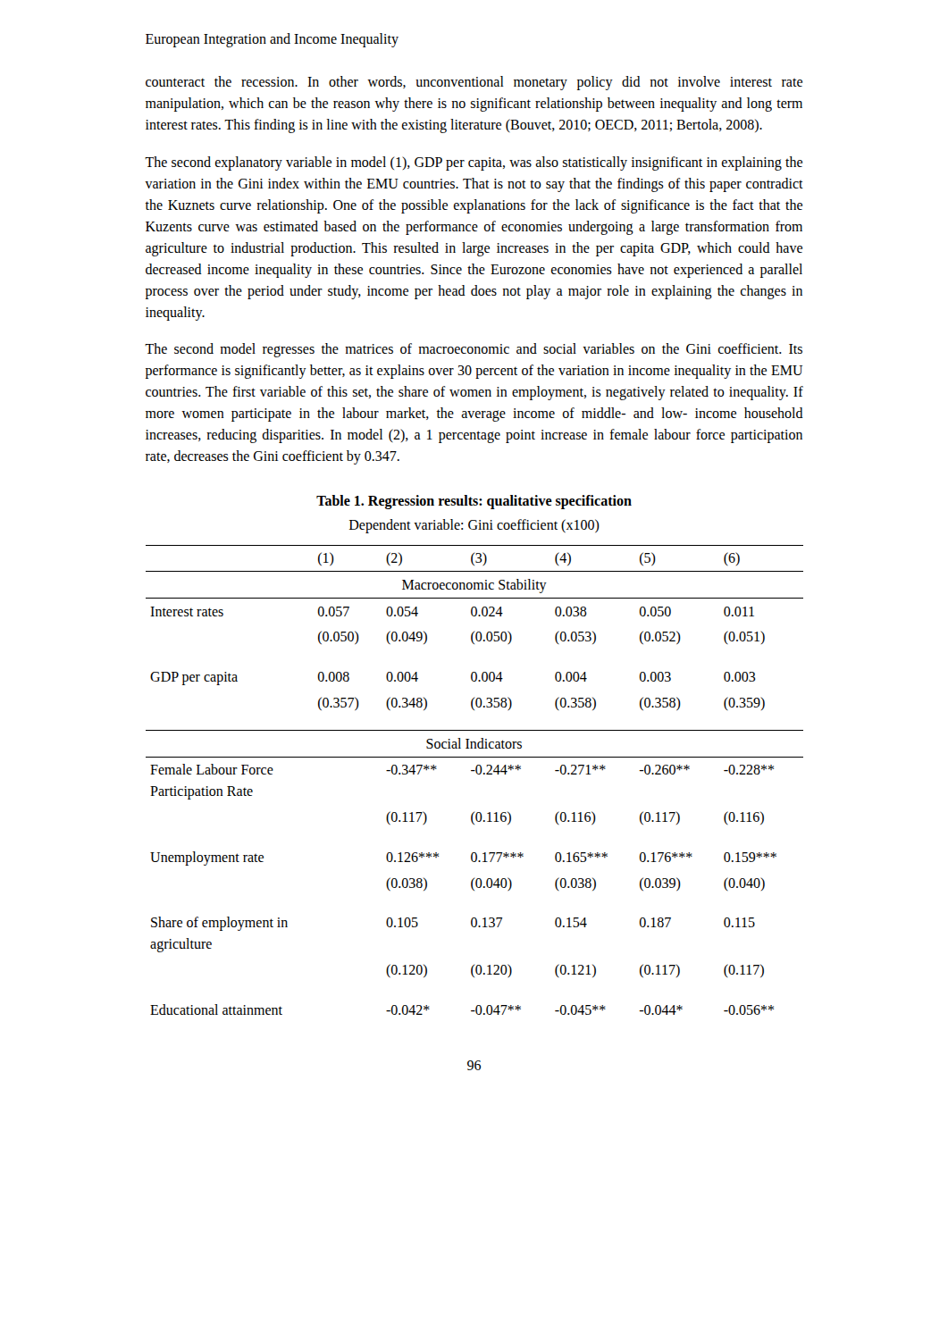European Integration and Income Inequality
counteract the recession. In other words, unconventional monetary policy did not involve interest rate manipulation, which can be the reason why there is no significant relationship between inequality and long term interest rates. This finding is in line with the existing literature (Bouvet, 2010; OECD, 2011; Bertola, 2008).
The second explanatory variable in model (1), GDP per capita, was also statistically insignificant in explaining the variation in the Gini index within the EMU countries. That is not to say that the findings of this paper contradict the Kuznets curve relationship. One of the possible explanations for the lack of significance is the fact that the Kuzents curve was estimated based on the performance of economies undergoing a large transformation from agriculture to industrial production. This resulted in large increases in the per capita GDP, which could have decreased income inequality in these countries. Since the Eurozone economies have not experienced a parallel process over the period under study, income per head does not play a major role in explaining the changes in inequality.
The second model regresses the matrices of macroeconomic and social variables on the Gini coefficient. Its performance is significantly better, as it explains over 30 percent of the variation in income inequality in the EMU countries. The first variable of this set, the share of women in employment, is negatively related to inequality. If more women participate in the labour market, the average income of middle- and low- income household increases, reducing disparities. In model (2), a 1 percentage point increase in female labour force participation rate, decreases the Gini coefficient by 0.347.
Table 1. Regression results: qualitative specification
Dependent variable: Gini coefficient (x100)
| | (1) | (2) | (3) | (4) | (5) | (6) |
| --- | --- | --- | --- | --- | --- | --- |
| Macroeconomic Stability |
| Interest rates | 0.057 | 0.054 | 0.024 | 0.038 | 0.050 | 0.011 |
| | (0.050) | (0.049) | (0.050) | (0.053) | (0.052) | (0.051) |
| GDP per capita | 0.008 | 0.004 | 0.004 | 0.004 | 0.003 | 0.003 |
| | (0.357) | (0.348) | (0.358) | (0.358) | (0.358) | (0.359) |
| Social Indicators |
| Female Labour Force Participation Rate | | -0.347** | -0.244** | -0.271** | -0.260** | -0.228** |
| | | (0.117) | (0.116) | (0.116) | (0.117) | (0.116) |
| Unemployment rate | | 0.126*** | 0.177*** | 0.165*** | 0.176*** | 0.159*** |
| | | (0.038) | (0.040) | (0.038) | (0.039) | (0.040) |
| Share of employment in agriculture | | 0.105 | 0.137 | 0.154 | 0.187 | 0.115 |
| | | (0.120) | (0.120) | (0.121) | (0.117) | (0.117) |
| Educational attainment | | -0.042* | -0.047** | -0.045** | -0.044* | -0.056** |
96